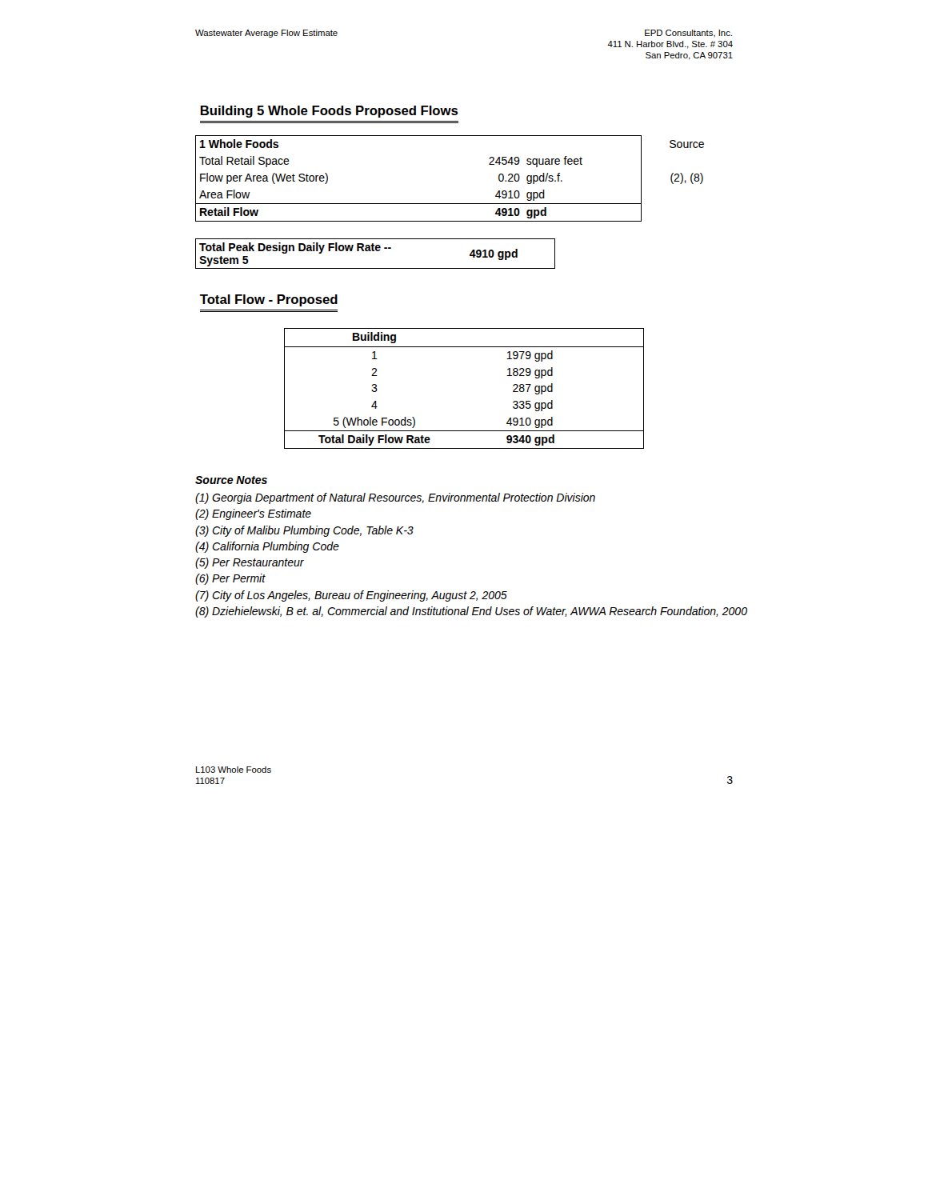Wastewater Average Flow Estimate
EPD Consultants, Inc.
411 N. Harbor Blvd., Ste. # 304
San Pedro, CA 90731
Building 5 Whole Foods Proposed Flows
| 1 Whole Foods | | | Source |
| Total Retail Space | 24549 | square feet | |
| Flow per Area (Wet Store) | 0.20 | gpd/s.f. | (2), (8) |
| Area Flow | 4910 | gpd | |
| Retail Flow | 4910 | gpd | |
| Total Peak Design Daily Flow Rate -- System 5 | 4910 gpd |
Total Flow - Proposed
| Building | |
| --- | --- |
| 1 | 1979 gpd |
| 2 | 1829 gpd |
| 3 | 287 gpd |
| 4 | 335 gpd |
| 5 (Whole Foods) | 4910 gpd |
| Total Daily Flow Rate | 9340 gpd |
Source Notes
(1) Georgia Department of Natural Resources, Environmental Protection Division
(2) Engineer's Estimate
(3) City of Malibu Plumbing Code, Table K-3
(4) California Plumbing Code
(5) Per Restauranteur
(6) Per Permit
(7) City of Los Angeles, Bureau of Engineering, August 2, 2005
(8) Dziehielewski, B et. al, Commercial and Institutional End Uses of Water, AWWA Research Foundation, 2000
L103 Whole Foods
110817
3